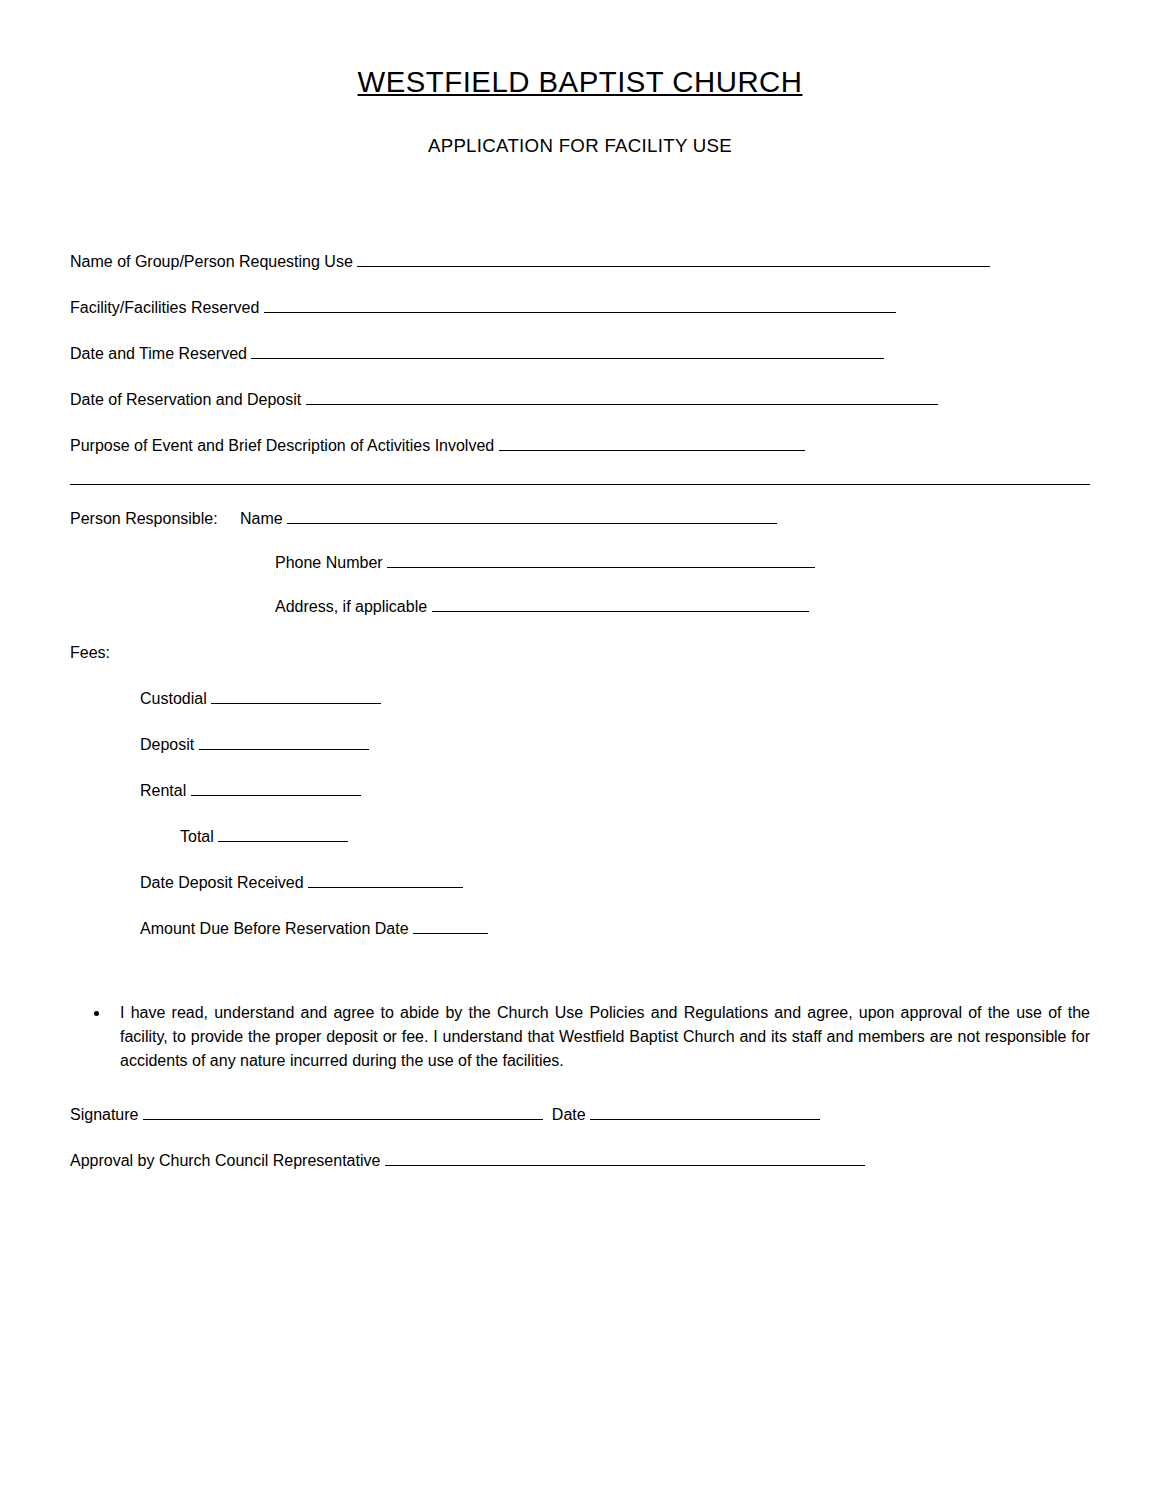WESTFIELD BAPTIST CHURCH
APPLICATION FOR FACILITY USE
Name of Group/Person Requesting Use
Facility/Facilities Reserved
Date and Time Reserved
Date of Reservation and Deposit
Purpose of Event and Brief Description of Activities Involved
Person Responsible: Name
Phone Number
Address, if applicable
Fees:
Custodial
Deposit
Rental
Total
Date Deposit Received
Amount Due Before Reservation Date
I have read, understand and agree to abide by the Church Use Policies and Regulations and agree, upon approval of the use of the facility, to provide the proper deposit or fee. I understand that Westfield Baptist Church and its staff and members are not responsible for accidents of any nature incurred during the use of the facilities.
Signature Date
Approval by Church Council Representative